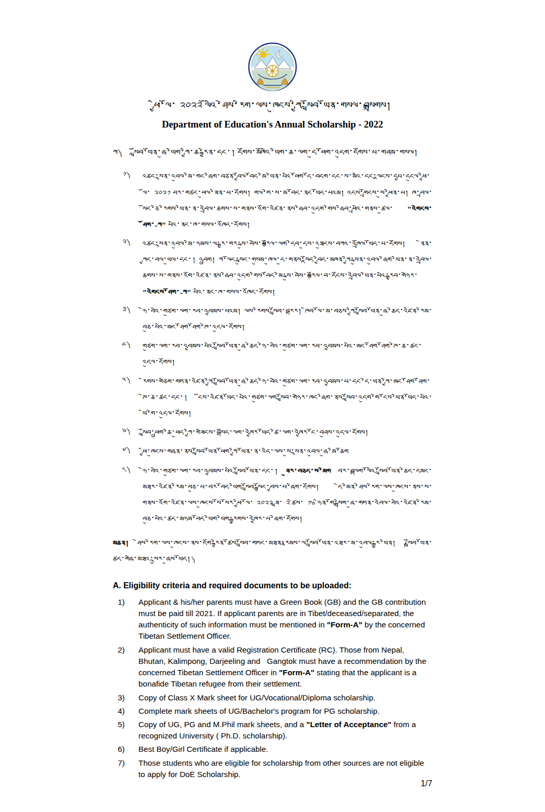ཕྱི་ལོ་ ༢༠༢༢ ལོའི་ཤེས་རིག་ལས་ཁུངས་ཀྱི་སློབ་ཡོན་གསལ་བསྒྲགས།
Department of Education's Annual Scholarship - 2022
ཀ༽སློབ་ཡོན་ཞུ་ཡིག་ཀྱི་ཆ་རྐྱེན་དང་། དགོས་མཁོའི་ཡིག་ཆ་ལག་དུ་ཕོག་འདུག་དགོས་པ་གཤམ་གསལ།
| ༡༽ | འཚང་སྙན་འབུལ་མི་གང་ཞིག་བཙན་བྱོལ་བོད་མི་ཡིན་པའི་ཕོག་དོ་བདག་དང་ས་མའི་དང་ལྔངས་དཔྱ་དངུལ་ཕྱི་ལོ་ ༢༠༢༡ བར་གཙང་ཕུལ་ཟིན་པ་དགོས། གལ་ཏེ་ས་མ་བོད་ནང་ཡོད་པའམ། འདས་གྲོངས་སུ་ཕྱིན་པ། ཁ་བྲལ་སོང་ཅི་རིགས་ཡིན་ན་འབྲེལ་ཆགས་ས་གནས་འགོ་འཛིན་ནས་ཞིབ་འདུག་གིས་ཞིབ་ཕྲའི་གནས་ཚུལ་ "འགེངས་ཤོག་-ཀ" པའི་ནང་ཁ་གསལ་འཁོད་དགོས། |
| ༢༽ | འཚང་སྙན་འབུལ་མི་ཉམས་ལ་རྒྱ་གར་སྐུ་བསེ་བརྩོལ་ལག་དེབ་དུས་འཐུངས་བཀའ་འཁྲོལ་ཡོད་པ་དགོས། ནེན་ཀྱང་བལ་ཡུལ་དང་། འབྲུག། ཀ་ལོང་སྦུང་གསུམ་ཁུལ་དུ་གནས་སྡོད་བྱེད་མཁན་ཀྱི་སྐུན་འབུལ་ཞིག་ཡིན་ན་འབྲེལ་ཆགས་ས་གནས་འགོ་འཛིན་ནས་ཞིབ་འདུག་གིས་བོད་མི་སྐུ་བསེ་བརྩོལ་བ་དངོས་འབྲེལ་ཡིན་པའི་རྒྱབ་གཉེར་ "འགེངས་ཤོག་-ཀ" པའི་ནང་ཁ་གསལ་འཁོད་དགོས། |
| ༣༽ | ཉེ་བའི་གཙུག་ལག་རབ་འབྱམས་པའམ། ལས་རིགས་སློབ་བརྡར། ཊིབ་ལོ་མ་བཅས་ཀྱི་སློབ་ཡོན་ཞུ་ཆེད་འཛིན་རིམ་བཅུ་པའི་ཨང་ཤོག་ཤོག་ཊེ་འདུལ་དགོས། |
| ༤༽ | གཙུག་ལག་རབ་འབྱམས་པའི་སློབ་ཡོན་ཞུ་ཆེད་ཉེ་བའི་གཙུག་ལག་རབ་འབྱམས་པའི་ཨང་ཤོག་ཤོག་ཊེ་ཆ་ཚང་འདུལ་དགོས། |
| ༥༽ | རིགས་གཅིག་གཏན་འཛིན་ཀྱི་སློབ་ཡོན་ཞུ་ཆེད་ཉེ་བའི་གཙུག་ལག་རབ་འབྱམས་པ་དང་དེ་ཡན་ཀྱི་ཨང་ཤོག་ཤོག་ཊེ་ཆ་ཚང་དང་། ངོས་འཛིན་ཡོད་པའི་གཙུག་ལག་སློབ་གཉེར་ཁང་ཞིག་ནས་སློབ་འདུག་གི་ངོས་ཡིན་ཡོད་པའི་ཡི་གེ་འདུལ་དགོས། |
| ༦༽ | སློབ་ཕྲུག་ཆེ་ཕུད་ཀྱི་གཟིངས་བསྡོད་ལག་འཁྱེར་ཡོད་ཚེ་ལག་འཁྱེར་ངོ་བཤུས་འདུལ་དགོས། |
| ༧༽ | ཕྱི་ཁུངས་གཞན་ནས་སློབ་ཡོན་ཕོག་ཀྱི་ཡོན་ན་འདི་ལས་སུ་སྙན་འབུལ་ཞུ་མི་ཆོག |
| ༨༽ | ཉེ་བའི་གཙུག་ལག་རབ་འབྱམས་པའི་སློབ་ཡོན་དང་། ཟུར་བཅད་ས་མིག བར་བལྟག་ལོའི་སློབ་ཡོན་ཆེད་དམང་མཐར་འཛིན་རིམ་བཅུ་པ་བར་བོད་ཡིག་སློབ་སྦྱོང་བྱས་པ་ཞིག་དགོས། དེ་མིན་ཤེས་རིག་ལས་ཁུངས་ནས་ས་གནས་འགོ་འཛིན་ལས་ཁུངས་སོ་སོར་ཕྱི་ལོ་ ༢༠༢༢ ཟླ་ ༢ ཚེས་ ༡༦ ཉིན་གོ་སྒྲིག་ཞུ་གཏན་འབེལ་བའི་འཛིན་རིམ་བཅུ་པའི་ཚད་མཉམ་བོད་ཡིག་ཡིག་རྒྱུགས་འཁྱེར་པ་ཞིག་དགོས། |
མཆན། ཤེས་རིག་ལས་ཁུངས་ནས་དགོ་རྐྱེན་ཚོས་སློབ་གཏང་མཐན་རྣམས་ལ་སློབ་ཡོན་འཐར་མ་འབུལ་རྒྱུ་ཡིན། ༼སློབ་ཡོན་ཚད་གཞི་མཐའ་སྙུར་ཞུས་ཡོད།༽
A. Eligibility criteria and required documents to be uploaded:
Applicant & his/her parents must have a Green Book (GB) and the GB contribution must be paid till 2021. If applicant parents are in Tibet/deceased/separated, the authenticity of such information must be mentioned in "Form-A" by the concerned Tibetan Settlement Officer.
Applicant must have a valid Registration Certificate (RC). Those from Nepal, Bhutan, Kalimpong, Darjeeling and Gangtok must have a recommendation by the concerned Tibetan Settlement Officer in "Form-A" stating that the applicant is a bonafide Tibetan refugee from their settlement.
Copy of Class X Mark sheet for UG/Vocational/Diploma scholarship.
Complete mark sheets of UG/Bachelor's program for PG scholarship.
Copy of UG, PG and M.Phil mark sheets, and a "Letter of Acceptance" from a recognized University ( Ph.D. scholarship).
Best Boy/Girl Certificate if applicable.
Those students who are eligible for scholarship from other sources are not eligible to apply for DoE Scholarship.
1/7